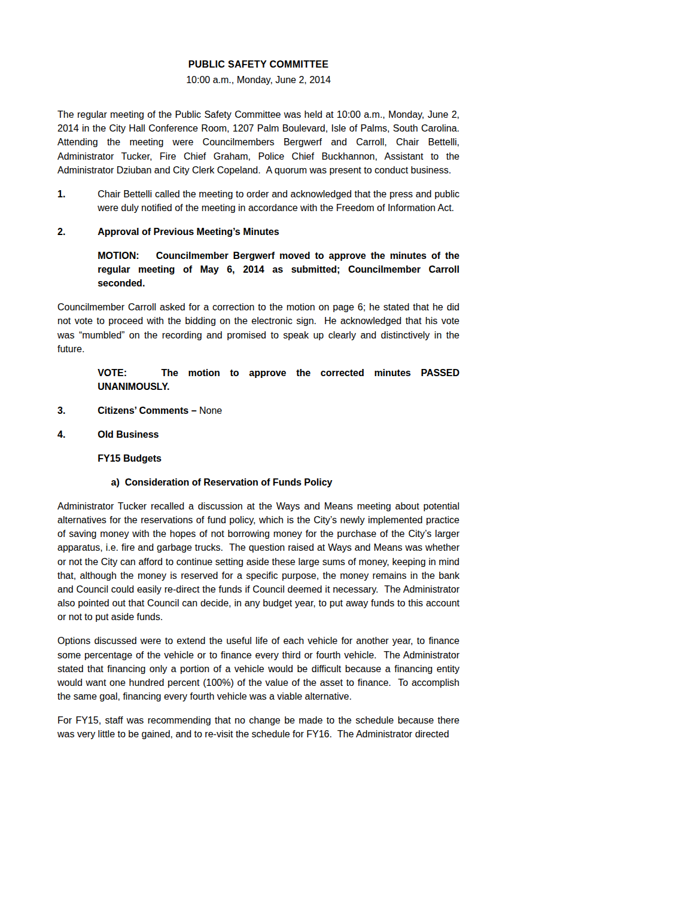PUBLIC SAFETY COMMITTEE
10:00 a.m., Monday, June 2, 2014
The regular meeting of the Public Safety Committee was held at 10:00 a.m., Monday, June 2, 2014 in the City Hall Conference Room, 1207 Palm Boulevard, Isle of Palms, South Carolina. Attending the meeting were Councilmembers Bergwerf and Carroll, Chair Bettelli, Administrator Tucker, Fire Chief Graham, Police Chief Buckhannon, Assistant to the Administrator Dziuban and City Clerk Copeland. A quorum was present to conduct business.
1.
Chair Bettelli called the meeting to order and acknowledged that the press and public were duly notified of the meeting in accordance with the Freedom of Information Act.
2.
Approval of Previous Meeting’s Minutes
MOTION: Councilmember Bergwerf moved to approve the minutes of the regular meeting of May 6, 2014 as submitted; Councilmember Carroll seconded.
Councilmember Carroll asked for a correction to the motion on page 6; he stated that he did not vote to proceed with the bidding on the electronic sign. He acknowledged that his vote was “mumbled” on the recording and promised to speak up clearly and distinctively in the future.
VOTE: The motion to approve the corrected minutes PASSED UNANIMOUSLY.
3.
Citizens’ Comments – None
4.
Old Business
FY15 Budgets
a) Consideration of Reservation of Funds Policy
Administrator Tucker recalled a discussion at the Ways and Means meeting about potential alternatives for the reservations of fund policy, which is the City’s newly implemented practice of saving money with the hopes of not borrowing money for the purchase of the City’s larger apparatus, i.e. fire and garbage trucks. The question raised at Ways and Means was whether or not the City can afford to continue setting aside these large sums of money, keeping in mind that, although the money is reserved for a specific purpose, the money remains in the bank and Council could easily re-direct the funds if Council deemed it necessary. The Administrator also pointed out that Council can decide, in any budget year, to put away funds to this account or not to put aside funds.
Options discussed were to extend the useful life of each vehicle for another year, to finance some percentage of the vehicle or to finance every third or fourth vehicle. The Administrator stated that financing only a portion of a vehicle would be difficult because a financing entity would want one hundred percent (100%) of the value of the asset to finance. To accomplish the same goal, financing every fourth vehicle was a viable alternative.
For FY15, staff was recommending that no change be made to the schedule because there was very little to be gained, and to re-visit the schedule for FY16. The Administrator directed